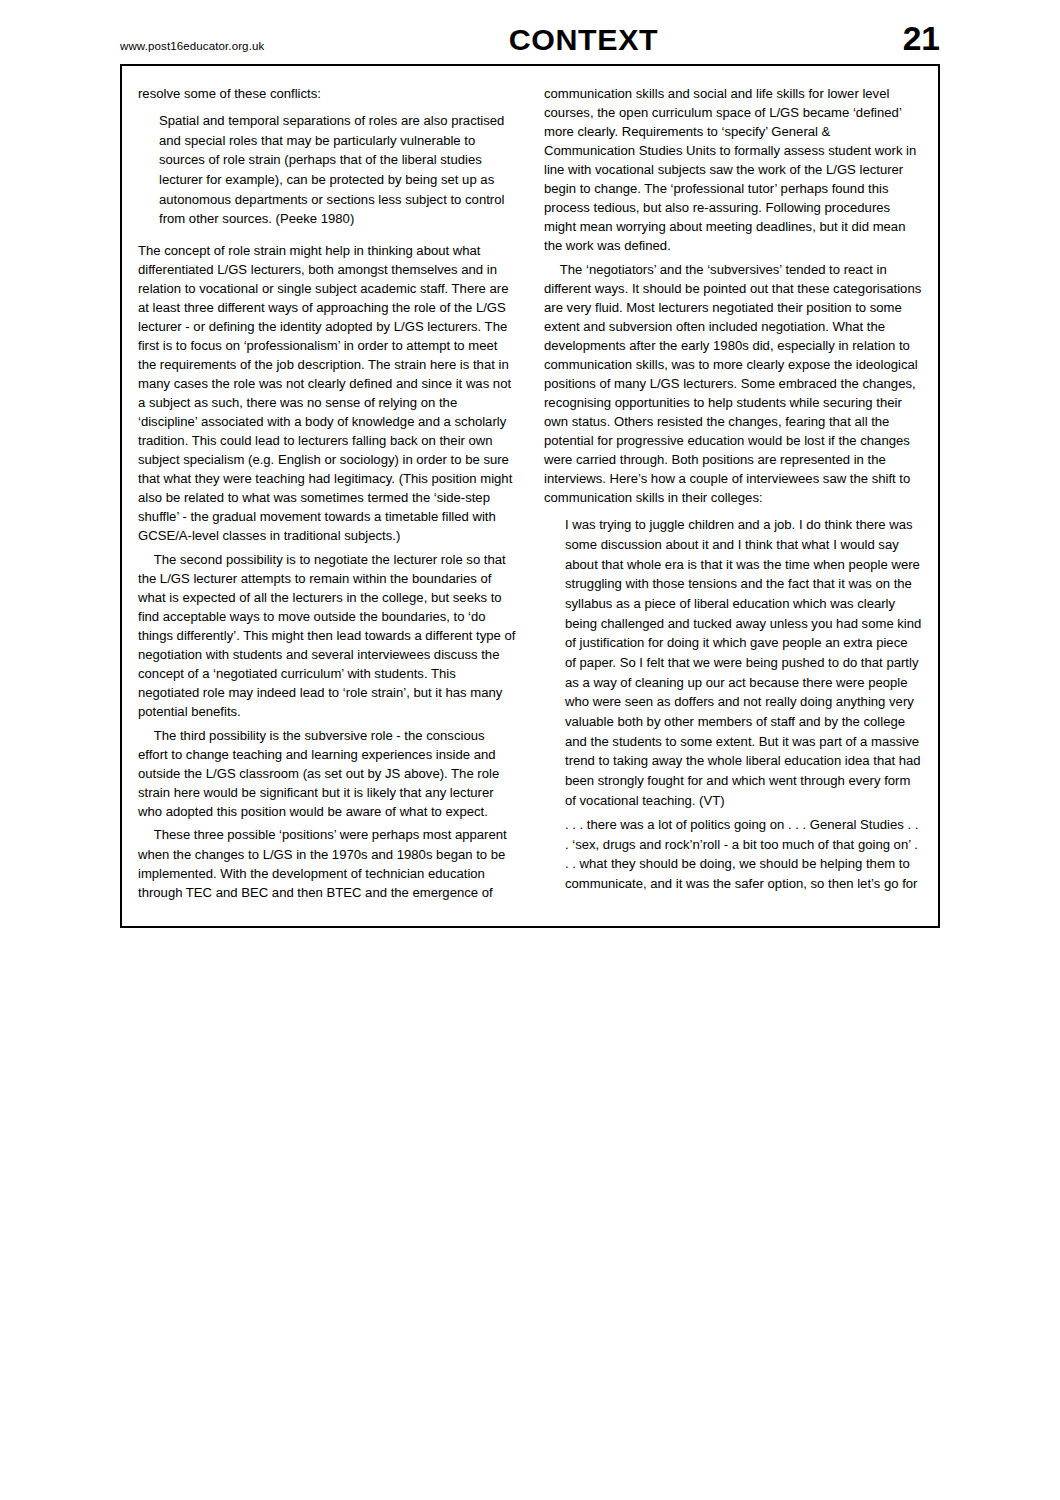www.post16educator.org.uk
CONTEXT
21
resolve some of these conflicts:
Spatial and temporal separations of roles are also practised and special roles that may be particularly vulnerable to sources of role strain (perhaps that of the liberal studies lecturer for example), can be protected by being set up as autonomous departments or sections less subject to control from other sources. (Peeke 1980)
The concept of role strain might help in thinking about what differentiated L/GS lecturers, both amongst themselves and in relation to vocational or single subject academic staff. There are at least three different ways of approaching the role of the L/GS lecturer - or defining the identity adopted by L/GS lecturers. The first is to focus on ‘professionalism’ in order to attempt to meet the requirements of the job description. The strain here is that in many cases the role was not clearly defined and since it was not a subject as such, there was no sense of relying on the ‘discipline’ associated with a body of knowledge and a scholarly tradition. This could lead to lecturers falling back on their own subject specialism (e.g. English or sociology) in order to be sure that what they were teaching had legitimacy. (This position might also be related to what was sometimes termed the ‘side-step shuffle’ - the gradual movement towards a timetable filled with GCSE/A-level classes in traditional subjects.)
The second possibility is to negotiate the lecturer role so that the L/GS lecturer attempts to remain within the boundaries of what is expected of all the lecturers in the college, but seeks to find acceptable ways to move outside the boundaries, to ‘do things differently’. This might then lead towards a different type of negotiation with students and several interviewees discuss the concept of a ‘negotiated curriculum’ with students. This negotiated role may indeed lead to ‘role strain’, but it has many potential benefits.
The third possibility is the subversive role - the conscious effort to change teaching and learning experiences inside and outside the L/GS classroom (as set out by JS above). The role strain here would be significant but it is likely that any lecturer who adopted this position would be aware of what to expect.
These three possible ‘positions’ were perhaps most apparent when the changes to L/GS in the 1970s and 1980s began to be implemented. With the development of technician education through TEC and BEC and then BTEC and the emergence of communication skills and social and life skills for lower level courses, the open curriculum space of L/GS became ‘defined’ more clearly. Requirements to ‘specify’ General & Communication Studies Units to formally assess student work in line with vocational subjects saw the work of the L/GS lecturer begin to change. The ‘professional tutor’ perhaps found this process tedious, but also re-assuring. Following procedures might mean worrying about meeting deadlines, but it did mean the work was defined.
The ‘negotiators’ and the ‘subversives’ tended to react in different ways. It should be pointed out that these categorisations are very fluid. Most lecturers negotiated their position to some extent and subversion often included negotiation. What the developments after the early 1980s did, especially in relation to communication skills, was to more clearly expose the ideological positions of many L/GS lecturers. Some embraced the changes, recognising opportunities to help students while securing their own status. Others resisted the changes, fearing that all the potential for progressive education would be lost if the changes were carried through. Both positions are represented in the interviews. Here’s how a couple of interviewees saw the shift to communication skills in their colleges:
I was trying to juggle children and a job. I do think there was some discussion about it and I think that what I would say about that whole era is that it was the time when people were struggling with those tensions and the fact that it was on the syllabus as a piece of liberal education which was clearly being challenged and tucked away unless you had some kind of justification for doing it which gave people an extra piece of paper. So I felt that we were being pushed to do that partly as a way of cleaning up our act because there were people who were seen as doffers and not really doing anything very valuable both by other members of staff and by the college and the students to some extent. But it was part of a massive trend to taking away the whole liberal education idea that had been strongly fought for and which went through every form of vocational teaching. (VT)
. . . there was a lot of politics going on . . . General Studies . . . ‘sex, drugs and rock’n’roll - a bit too much of that going on’ . . . what they should be doing, we should be helping them to communicate, and it was the safer option, so then let’s go for